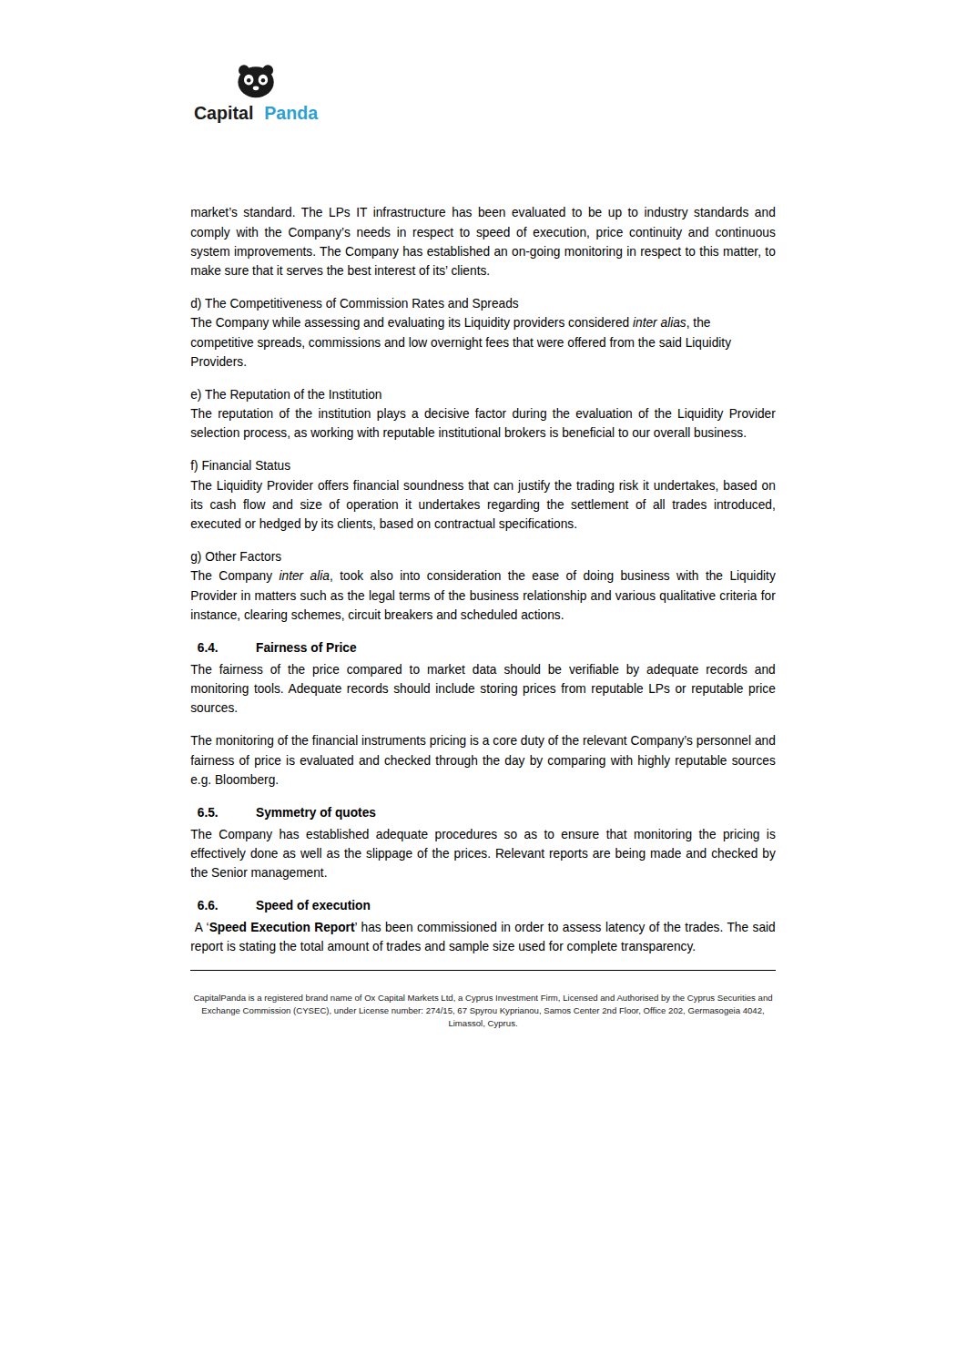Capital Panda
market’s standard. The LPs IT infrastructure has been evaluated to be up to industry standards and comply with the Company’s needs in respect to speed of execution, price continuity and continuous system improvements. The Company has established an on-going monitoring in respect to this matter, to make sure that it serves the best interest of its’ clients.
d) The Competitiveness of Commission Rates and Spreads
The Company while assessing and evaluating its Liquidity providers considered inter alias, the competitive spreads, commissions and low overnight fees that were offered from the said Liquidity Providers.
e) The Reputation of the Institution
The reputation of the institution plays a decisive factor during the evaluation of the Liquidity Provider selection process, as working with reputable institutional brokers is beneficial to our overall business.
f) Financial Status
The Liquidity Provider offers financial soundness that can justify the trading risk it undertakes, based on its cash flow and size of operation it undertakes regarding the settlement of all trades introduced, executed or hedged by its clients, based on contractual specifications.
g) Other Factors
The Company inter alia, took also into consideration the ease of doing business with the Liquidity Provider in matters such as the legal terms of the business relationship and various qualitative criteria for instance, clearing schemes, circuit breakers and scheduled actions.
6.4. Fairness of Price
The fairness of the price compared to market data should be verifiable by adequate records and monitoring tools. Adequate records should include storing prices from reputable LPs or reputable price sources.
The monitoring of the financial instruments pricing is a core duty of the relevant Company’s personnel and fairness of price is evaluated and checked through the day by comparing with highly reputable sources e.g. Bloomberg.
6.5. Symmetry of quotes
The Company has established adequate procedures so as to ensure that monitoring the pricing is effectively done as well as the slippage of the prices. Relevant reports are being made and checked by the Senior management.
6.6. Speed of execution
A ‘Speed Execution Report’ has been commissioned in order to assess latency of the trades. The said report is stating the total amount of trades and sample size used for complete transparency.
CapitalPanda is a registered brand name of Ox Capital Markets Ltd, a Cyprus Investment Firm, Licensed and Authorised by the Cyprus Securities and Exchange Commission (CYSEC), under License number: 274/15, 67 Spyrou Kyprianou, Samos Center 2nd Floor, Office 202, Germasogeia 4042, Limassol, Cyprus.